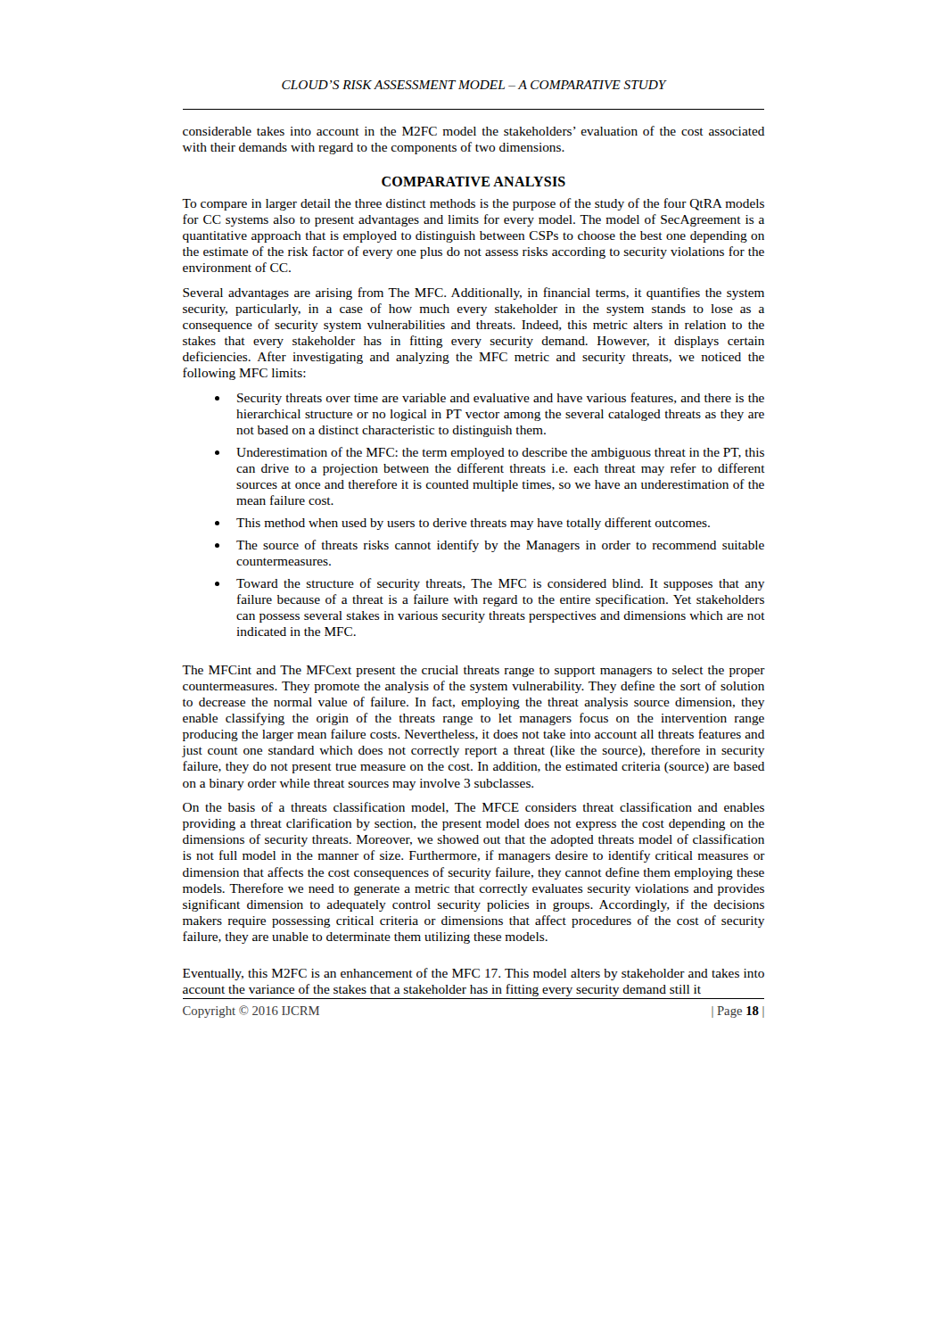CLOUD’S RISK ASSESSMENT MODEL – A COMPARATIVE STUDY
considerable takes into account in the M2FC model the stakeholders’ evaluation of the cost associated with their demands with regard to the components of two dimensions.
COMPARATIVE ANALYSIS
To compare in larger detail the three distinct methods is the purpose of the study of the four QtRA models for CC systems also to present advantages and limits for every model. The model of SecAgreement is a quantitative approach that is employed to distinguish between CSPs to choose the best one depending on the estimate of the risk factor of every one plus do not assess risks according to security violations for the environment of CC.
Several advantages are arising from The MFC. Additionally, in financial terms, it quantifies the system security, particularly, in a case of how much every stakeholder in the system stands to lose as a consequence of security system vulnerabilities and threats. Indeed, this metric alters in relation to the stakes that every stakeholder has in fitting every security demand. However, it displays certain deficiencies. After investigating and analyzing the MFC metric and security threats, we noticed the following MFC limits:
Security threats over time are variable and evaluative and have various features, and there is the hierarchical structure or no logical in PT vector among the several cataloged threats as they are not based on a distinct characteristic to distinguish them.
Underestimation of the MFC: the term employed to describe the ambiguous threat in the PT, this can drive to a projection between the different threats i.e. each threat may refer to different sources at once and therefore it is counted multiple times, so we have an underestimation of the mean failure cost.
This method when used by users to derive threats may have totally different outcomes.
The source of threats risks cannot identify by the Managers in order to recommend suitable countermeasures.
Toward the structure of security threats, The MFC is considered blind. It supposes that any failure because of a threat is a failure with regard to the entire specification. Yet stakeholders can possess several stakes in various security threats perspectives and dimensions which are not indicated in the MFC.
The MFCint and The MFCext present the crucial threats range to support managers to select the proper countermeasures. They promote the analysis of the system vulnerability. They define the sort of solution to decrease the normal value of failure. In fact, employing the threat analysis source dimension, they enable classifying the origin of the threats range to let managers focus on the intervention range producing the larger mean failure costs. Nevertheless, it does not take into account all threats features and just count one standard which does not correctly report a threat (like the source), therefore in security failure, they do not present true measure on the cost. In addition, the estimated criteria (source) are based on a binary order while threat sources may involve 3 subclasses.
On the basis of a threats classification model, The MFCE considers threat classification and enables providing a threat clarification by section, the present model does not express the cost depending on the dimensions of security threats. Moreover, we showed out that the adopted threats model of classification is not full model in the manner of size. Furthermore, if managers desire to identify critical measures or dimension that affects the cost consequences of security failure, they cannot define them employing these models. Therefore we need to generate a metric that correctly evaluates security violations and provides significant dimension to adequately control security policies in groups. Accordingly, if the decisions makers require possessing critical criteria or dimensions that affect procedures of the cost of security failure, they are unable to determinate them utilizing these models.
Eventually, this M2FC is an enhancement of the MFC 17. This model alters by stakeholder and takes into account the variance of the stakes that a stakeholder has in fitting every security demand still it
Copyright © 2016 IJCRM
| Page 18 |